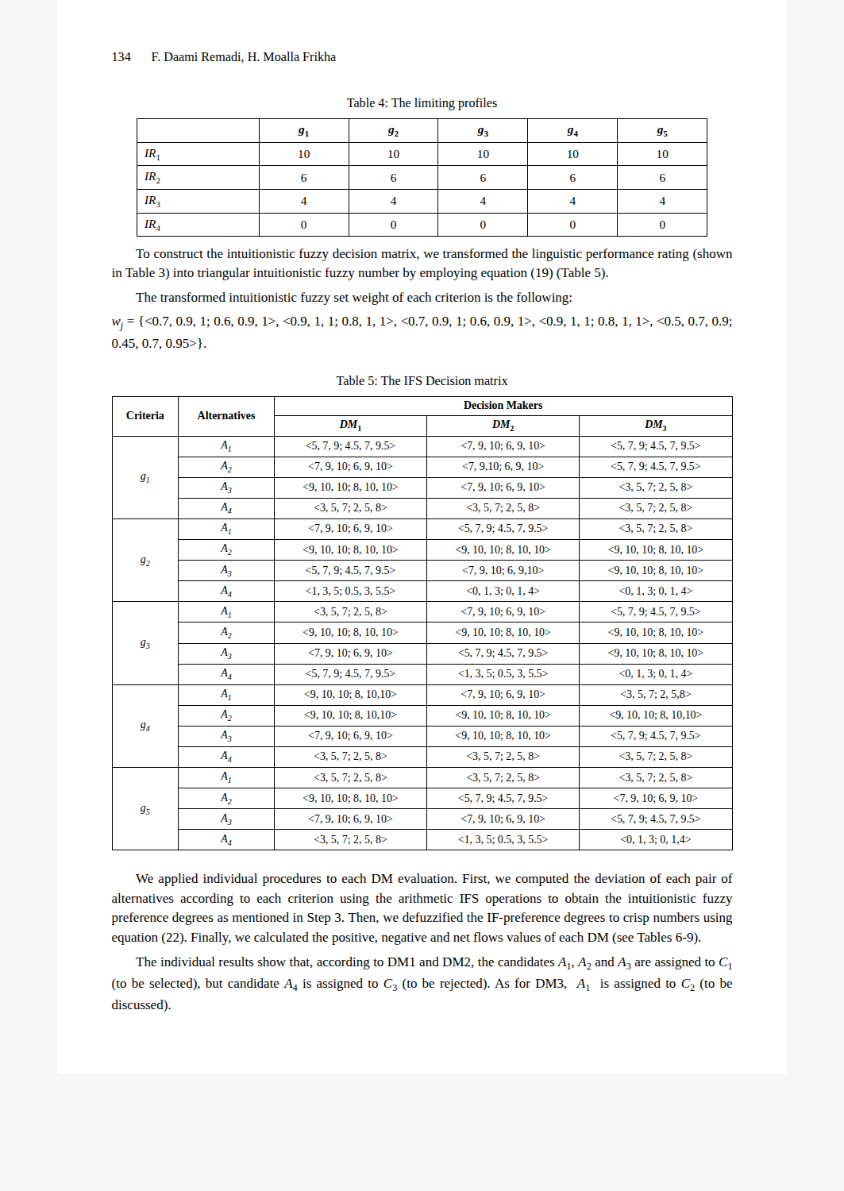134 F. Daami Remadi, H. Moalla Frikha
Table 4: The limiting profiles
| | g 1 | g 2 | g 3 | g 4 | g 5 |
| IR 1 | 10 | 10 | 10 | 10 | 10 |
| IR 2 | 6 | 6 | 6 | 6 | 6 |
| IR 3 | 4 | 4 | 4 | 4 | 4 |
| IR 4 | 0 | 0 | 0 | 0 | 0 |
To construct the intuitionistic fuzzy decision matrix, we transformed the linguistic performance rating (shown in Table 3) into triangular intuitionistic fuzzy number by employing equation (19) (Table 5).
The transformed intuitionistic fuzzy set weight of each criterion is the following:
wj = {<0.7, 0.9, 1; 0.6, 0.9, 1>, <0.9, 1, 1; 0.8, 1, 1>, <0.7, 0.9, 1; 0.6, 0.9, 1>, <0.9, 1, 1; 0.8, 1, 1>, <0.5, 0.7, 0.9; 0.45, 0.7, 0.95>}.
Table 5: The IFS Decision matrix
| Criteria | Alternatives | Decision Makers |
| --- | --- | --- |
| DM 1 | DM 2 | DM 3 |
| g 1 | A 1 | <5, 7, 9; 4.5, 7, 9.5> | <7, 9, 10; 6, 9, 10> | <5, 7, 9; 4.5, 7, 9.5> |
| A 2 | <7, 9, 10; 6, 9, 10> | <7, 9,10; 6, 9, 10> | <5, 7, 9; 4.5, 7, 9.5> |
| A 3 | <9, 10, 10; 8, 10, 10> | <7, 9, 10; 6, 9, 10> | <3, 5, 7; 2, 5, 8> |
| A 4 | <3, 5, 7; 2, 5, 8> | <3, 5, 7; 2, 5, 8> | <3, 5, 7; 2, 5, 8> |
| g 2 | A 1 | <7, 9, 10; 6, 9, 10> | <5, 7, 9; 4.5, 7, 9.5> | <3, 5, 7; 2, 5, 8> |
| A 2 | <9, 10, 10; 8, 10, 10> | <9, 10, 10; 8, 10, 10> | <9, 10, 10; 8, 10, 10> |
| A 3 | <5, 7, 9; 4.5, 7, 9.5> | <7, 9, 10; 6, 9,10> | <9, 10, 10; 8, 10, 10> |
| A 4 | <1, 3, 5; 0.5, 3, 5.5> | <0, 1, 3; 0, 1, 4> | <0, 1, 3; 0, 1, 4> |
| g 3 | A 1 | <3, 5, 7; 2, 5, 8> | <7, 9, 10; 6, 9, 10> | <5, 7, 9; 4.5, 7, 9.5> |
| A 2 | <9, 10, 10; 8, 10, 10> | <9, 10, 10; 8, 10, 10> | <9, 10, 10; 8, 10, 10> |
| A 3 | <7, 9, 10; 6, 9, 10> | <5, 7, 9; 4.5, 7, 9.5> | <9, 10, 10; 8, 10, 10> |
| A 4 | <5, 7, 9; 4.5, 7, 9.5> | <1, 3, 5; 0.5, 3, 5.5> | <0, 1, 3; 0, 1, 4> |
| g 4 | A 1 | <9, 10, 10; 8, 10,10> | <7, 9, 10; 6, 9, 10> | <3, 5, 7; 2, 5,8> |
| A 2 | <9, 10, 10; 8, 10,10> | <9, 10, 10; 8, 10, 10> | <9, 10, 10; 8, 10,10> |
| A 3 | <7, 9, 10; 6, 9, 10> | <9, 10, 10; 8, 10, 10> | <5, 7, 9; 4.5, 7, 9.5> |
| A 4 | <3, 5, 7; 2, 5, 8> | <3, 5, 7; 2, 5, 8> | <3, 5, 7; 2, 5, 8> |
| g 5 | A 1 | <3, 5, 7; 2, 5, 8> | <3, 5, 7; 2, 5, 8> | <3, 5, 7; 2, 5, 8> |
| A 2 | <9, 10, 10; 8, 10, 10> | <5, 7, 9; 4.5, 7, 9.5> | <7, 9, 10; 6, 9, 10> |
| A 3 | <7, 9, 10; 6, 9, 10> | <7, 9, 10; 6, 9, 10> | <5, 7, 9; 4.5, 7, 9.5> |
| A 4 | <3, 5, 7; 2, 5, 8> | <1, 3, 5; 0.5, 3, 5.5> | <0, 1, 3; 0, 1,4> |
We applied individual procedures to each DM evaluation. First, we computed the deviation of each pair of alternatives according to each criterion using the arithmetic IFS operations to obtain the intuitionistic fuzzy preference degrees as mentioned in Step 3. Then, we defuzzified the IF-preference degrees to crisp numbers using equation (22). Finally, we calculated the positive, negative and net flows values of each DM (see Tables 6-9).
The individual results show that, according to DM1 and DM2, the candidates A1, A2 and A3 are assigned to C1 (to be selected), but candidate A4 is assigned to C3 (to be rejected). As for DM3, A1 is assigned to C2 (to be discussed).